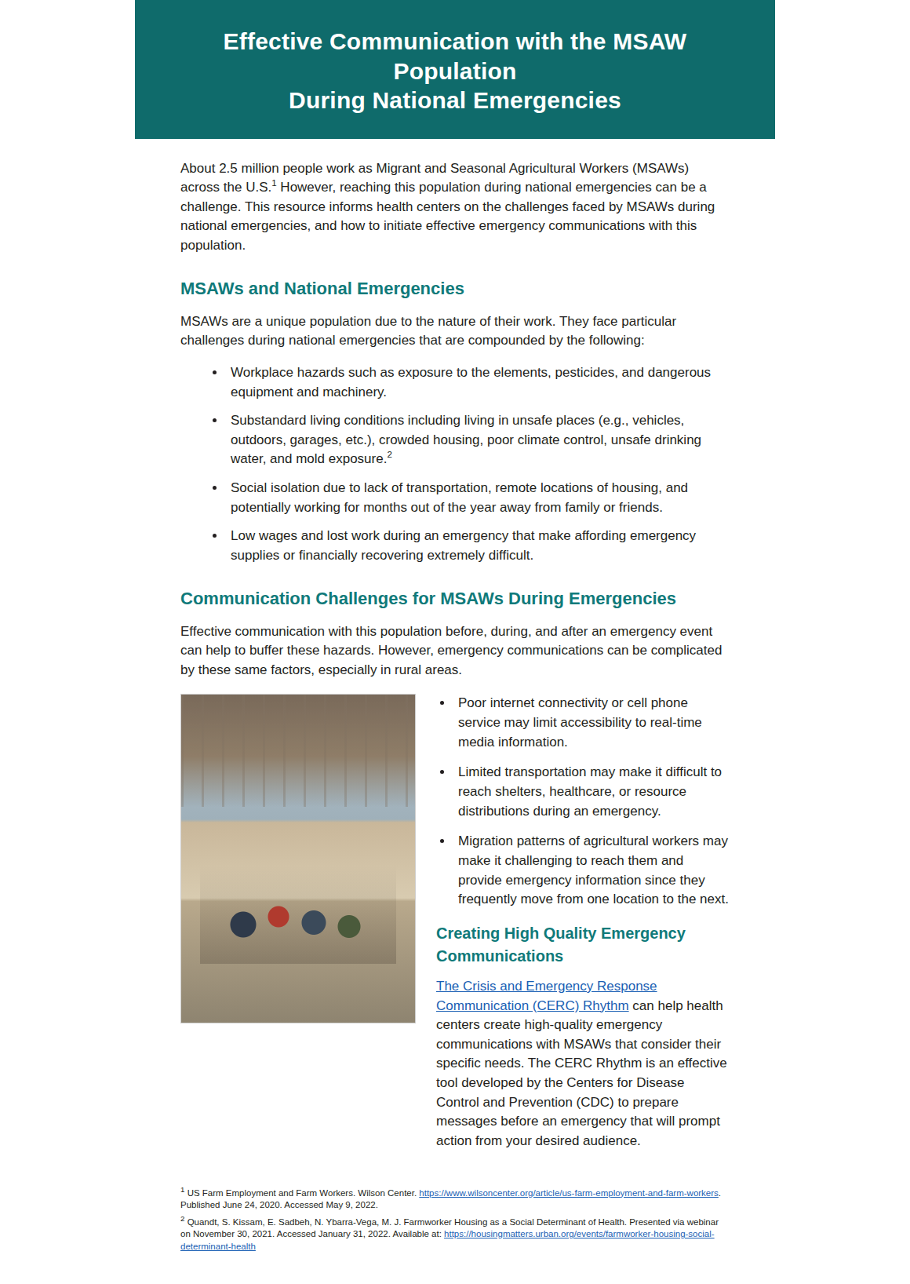Effective Communication with the MSAW Population
During National Emergencies
About 2.5 million people work as Migrant and Seasonal Agricultural Workers (MSAWs) across the U.S.1 However, reaching this population during national emergencies can be a challenge. This resource informs health centers on the challenges faced by MSAWs during national emergencies, and how to initiate effective emergency communications with this population.
MSAWs and National Emergencies
MSAWs are a unique population due to the nature of their work. They face particular challenges during national emergencies that are compounded by the following:
Workplace hazards such as exposure to the elements, pesticides, and dangerous equipment and machinery.
Substandard living conditions including living in unsafe places (e.g., vehicles, outdoors, garages, etc.), crowded housing, poor climate control, unsafe drinking water, and mold exposure.2
Social isolation due to lack of transportation, remote locations of housing, and potentially working for months out of the year away from family or friends.
Low wages and lost work during an emergency that make affording emergency supplies or financially recovering extremely difficult.
Communication Challenges for MSAWs During Emergencies
Effective communication with this population before, during, and after an emergency event can help to buffer these hazards. However, emergency communications can be complicated by these same factors, especially in rural areas.
Poor internet connectivity or cell phone service may limit accessibility to real-time media information.
Limited transportation may make it difficult to reach shelters, healthcare, or resource distributions during an emergency.
Migration patterns of agricultural workers may make it challenging to reach them and provide emergency information since they frequently move from one location to the next.
Creating High Quality Emergency Communications
The Crisis and Emergency Response Communication (CERC) Rhythm can help health centers create high-quality emergency communications with MSAWs that consider their specific needs. The CERC Rhythm is an effective tool developed by the Centers for Disease Control and Prevention (CDC) to prepare messages before an emergency that will prompt action from your desired audience.
1 US Farm Employment and Farm Workers. Wilson Center. https://www.wilsoncenter.org/article/us-farm-employment-and-farm-workers. Published June 24, 2020. Accessed May 9, 2022.
2 Quandt, S. Kissam, E. Sadbeh, N. Ybarra-Vega, M. J. Farmworker Housing as a Social Determinant of Health. Presented via webinar on November 30, 2021. Accessed January 31, 2022. Available at: https://housingmatters.urban.org/events/farmworker-housing-social-determinant-health